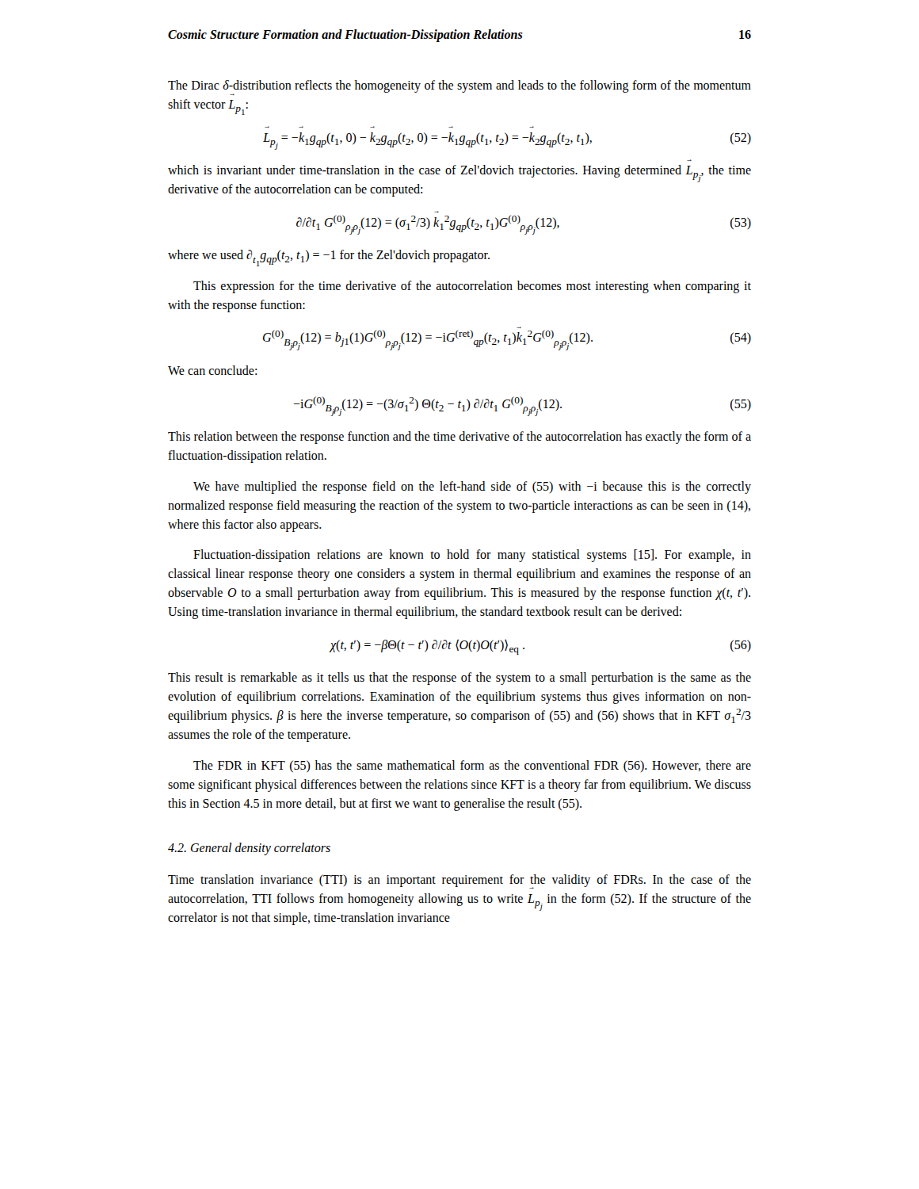Cosmic Structure Formation and Fluctuation-Dissipation Relations 16
The Dirac δ-distribution reflects the homogeneity of the system and leads to the following form of the momentum shift vector Lp1:
Lpj = −k1gqp(t1, 0) − k2gqp(t2, 0) = −k1gqp(t1, t2) = −k2gqp(t2, t1),
(52)
which is invariant under time-translation in the case of Zel'dovich trajectories. Having determined Lpj, the time derivative of the autocorrelation can be computed:
∂/∂t1 G(0)ρjρj(12) = (σ12/3) k12gqp(t2, t1)G(0)ρjρj(12),
(53)
where we used ∂t1gqp(t2, t1) = −1 for the Zel'dovich propagator.
This expression for the time derivative of the autocorrelation becomes most interesting when comparing it with the response function:
G(0)Bjρj(12) = bj1(1)G(0)ρjρj(12) = −iG(ret)qp(t2, t1)k12G(0)ρjρj(12).
(54)
We can conclude:
−iG(0)Bjρj(12) = −(3/σ12) Θ(t2 − t1) ∂/∂t1 G(0)ρjρj(12).
(55)
This relation between the response function and the time derivative of the autocorrelation has exactly the form of a fluctuation-dissipation relation.
We have multiplied the response field on the left-hand side of (55) with −i because this is the correctly normalized response field measuring the reaction of the system to two-particle interactions as can be seen in (14), where this factor also appears.
Fluctuation-dissipation relations are known to hold for many statistical systems [15]. For example, in classical linear response theory one considers a system in thermal equilibrium and examines the response of an observable O to a small perturbation away from equilibrium. This is measured by the response function χ(t, t′). Using time-translation invariance in thermal equilibrium, the standard textbook result can be derived:
χ(t, t′) = −β Θ(t − t′) ∂/∂t ⟨O(t)O(t′)⟩eq .
(56)
This result is remarkable as it tells us that the response of the system to a small perturbation is the same as the evolution of equilibrium correlations. Examination of the equilibrium systems thus gives information on non-equilibrium physics. β is here the inverse temperature, so comparison of (55) and (56) shows that in KFT σ12/3 assumes the role of the temperature.
The FDR in KFT (55) has the same mathematical form as the conventional FDR (56). However, there are some significant physical differences between the relations since KFT is a theory far from equilibrium. We discuss this in Section 4.5 in more detail, but at first we want to generalise the result (55).
4.2. General density correlators
Time translation invariance (TTI) is an important requirement for the validity of FDRs. In the case of the autocorrelation, TTI follows from homogeneity allowing us to write Lpj in the form (52). If the structure of the correlator is not that simple, time-translation invariance